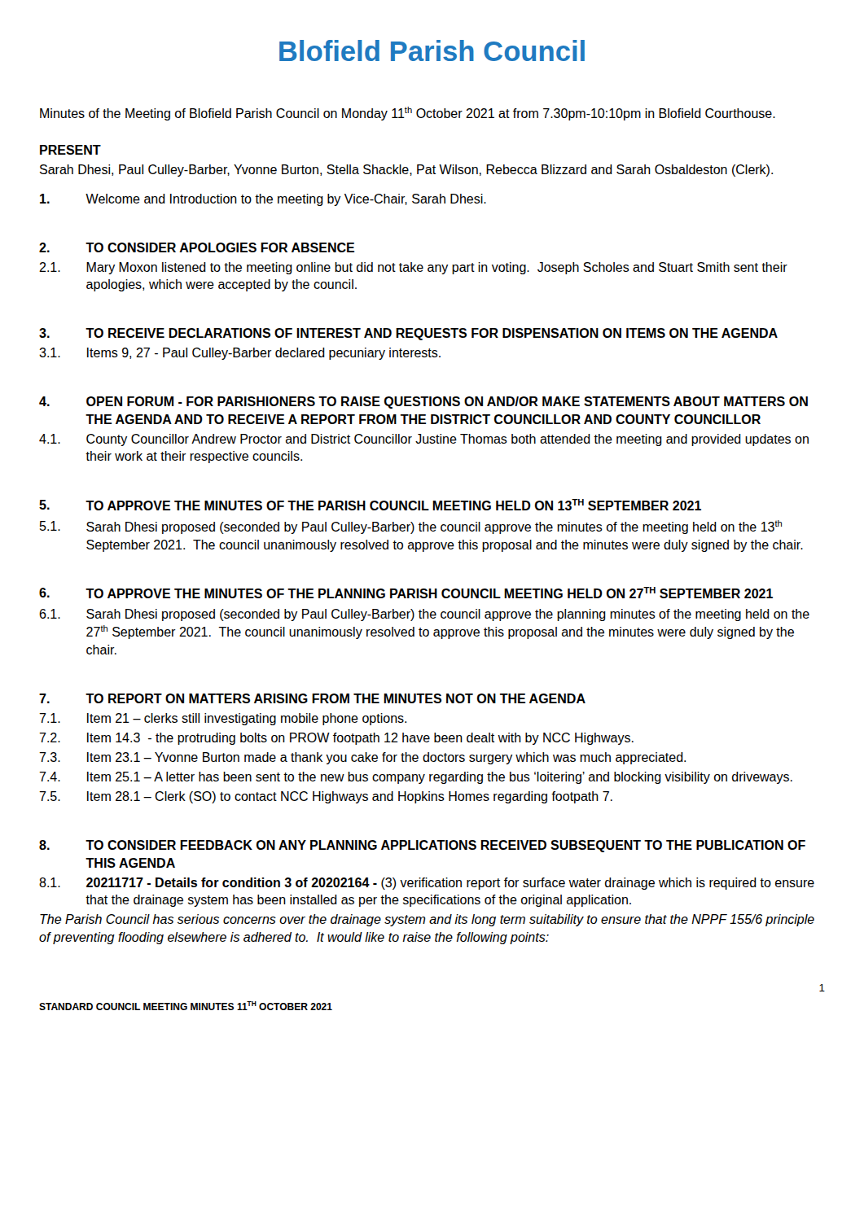Blofield Parish Council
Minutes of the Meeting of Blofield Parish Council on Monday 11th October 2021 at from 7.30pm-10:10pm in Blofield Courthouse.
Present
Sarah Dhesi, Paul Culley-Barber, Yvonne Burton, Stella Shackle, Pat Wilson, Rebecca Blizzard and Sarah Osbaldeston (Clerk).
| 1. | Welcome and Introduction to the meeting by Vice-Chair, Sarah Dhesi. |
| 2. | TO CONSIDER APOLOGIES FOR ABSENCE |
| 2.1. | Mary Moxon listened to the meeting online but did not take any part in voting. Joseph Scholes and Stuart Smith sent their apologies, which were accepted by the council. |
| 3. | TO RECEIVE DECLARATIONS OF INTEREST AND REQUESTS FOR DISPENSATION ON ITEMS ON THE AGENDA |
| 3.1. | Items 9, 27 - Paul Culley-Barber declared pecuniary interests. |
| 4. | OPEN FORUM - FOR PARISHIONERS TO RAISE QUESTIONS ON AND/OR MAKE STATEMENTS ABOUT MATTERS ON THE AGENDA AND TO RECEIVE A REPORT FROM THE DISTRICT COUNCILLOR AND COUNTY COUNCILLOR |
| 4.1. | County Councillor Andrew Proctor and District Councillor Justine Thomas both attended the meeting and provided updates on their work at their respective councils. |
| 5. | TO APPROVE THE MINUTES OF THE PARISH COUNCIL MEETING HELD ON 13 TH SEPTEMBER 2021 |
| 5.1. | Sarah Dhesi proposed (seconded by Paul Culley-Barber) the council approve the minutes of the meeting held on the 13 th September 2021. The council unanimously resolved to approve this proposal and the minutes were duly signed by the chair. |
| 6. | TO APPROVE THE MINUTES OF THE PLANNING PARISH COUNCIL MEETING HELD ON 27 TH SEPTEMBER 2021 |
| 6.1. | Sarah Dhesi proposed (seconded by Paul Culley-Barber) the council approve the planning minutes of the meeting held on the 27 th September 2021. The council unanimously resolved to approve this proposal and the minutes were duly signed by the chair. |
| 7. | TO REPORT ON MATTERS ARISING FROM THE MINUTES NOT ON THE AGENDA |
| 7.1. | Item 21 – clerks still investigating mobile phone options. |
| 7.2. | Item 14.3 - the protruding bolts on PROW footpath 12 have been dealt with by NCC Highways. |
| 7.3. | Item 23.1 – Yvonne Burton made a thank you cake for the doctors surgery which was much appreciated. |
| 7.4. | Item 25.1 – A letter has been sent to the new bus company regarding the bus ‘loitering’ and blocking visibility on driveways. |
| 7.5. | Item 28.1 – Clerk (SO) to contact NCC Highways and Hopkins Homes regarding footpath 7. |
| 8. | TO CONSIDER FEEDBACK ON ANY PLANNING APPLICATIONS RECEIVED SUBSEQUENT TO THE PUBLICATION OF THIS AGENDA |
| 8.1. | 20211717 - Details for condition 3 of 20202164 - (3) verification report for surface water drainage which is required to ensure that the drainage system has been installed as per the specifications of the original application. |
The Parish Council has serious concerns over the drainage system and its long term suitability to ensure that the NPPF 155/6 principle of preventing flooding elsewhere is adhered to. It would like to raise the following points:
1
STANDARD COUNCIL MEETING MINUTES 11TH OCTOBER 2021